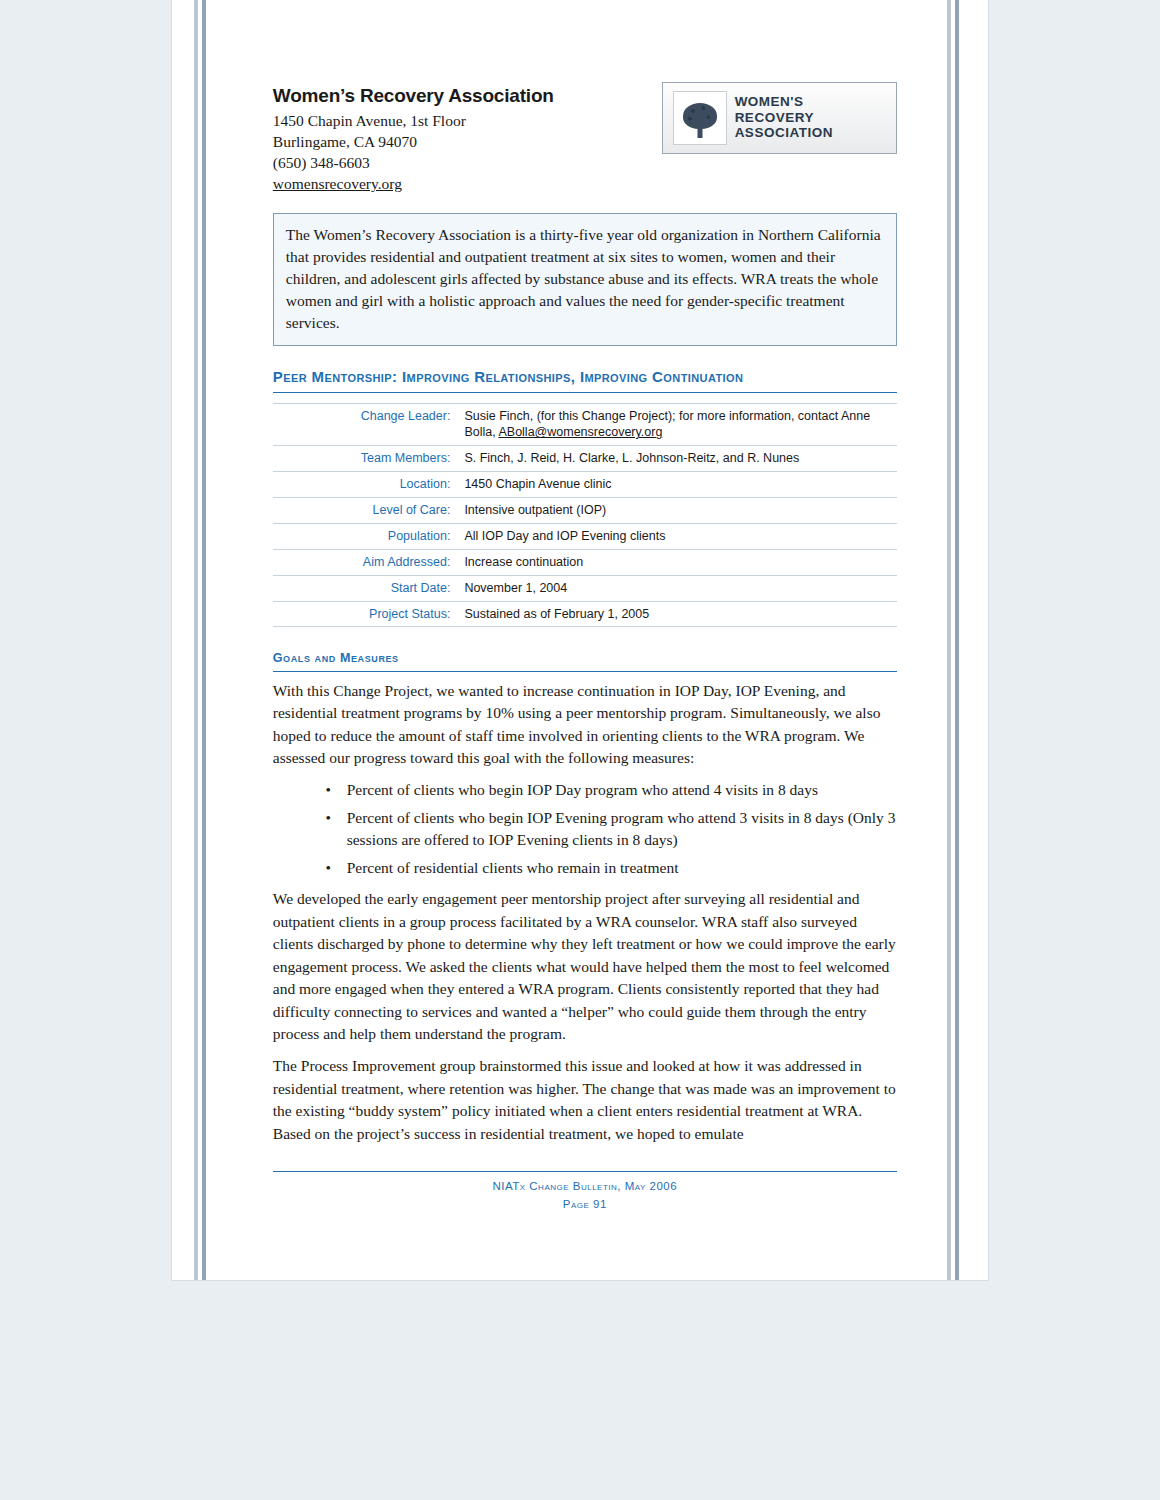Women’s Recovery Association
1450 Chapin Avenue, 1st Floor
Burlingame, CA 94070
(650) 348-6603
womensrecovery.org
WOMEN'S
RECOVERY
ASSOCIATION
The Women’s Recovery Association is a thirty-five year old organization in Northern California that provides residential and outpatient treatment at six sites to women, women and their children, and adolescent girls affected by substance abuse and its effects. WRA treats the whole women and girl with a holistic approach and values the need for gender-specific treatment services.
Peer Mentorship: Improving Relationships, Improving Continuation
| Change Leader: | Susie Finch, (for this Change Project); for more information, contact Anne Bolla, ABolla@womensrecovery.org |
| Team Members: | S. Finch, J. Reid, H. Clarke, L. Johnson-Reitz, and R. Nunes |
| Location: | 1450 Chapin Avenue clinic |
| Level of Care: | Intensive outpatient (IOP) |
| Population: | All IOP Day and IOP Evening clients |
| Aim Addressed: | Increase continuation |
| Start Date: | November 1, 2004 |
| Project Status: | Sustained as of February 1, 2005 |
Goals and Measures
With this Change Project, we wanted to increase continuation in IOP Day, IOP Evening, and residential treatment programs by 10% using a peer mentorship program. Simultaneously, we also hoped to reduce the amount of staff time involved in orienting clients to the WRA program. We assessed our progress toward this goal with the following measures:
Percent of clients who begin IOP Day program who attend 4 visits in 8 days
Percent of clients who begin IOP Evening program who attend 3 visits in 8 days (Only 3 sessions are offered to IOP Evening clients in 8 days)
Percent of residential clients who remain in treatment
We developed the early engagement peer mentorship project after surveying all residential and outpatient clients in a group process facilitated by a WRA counselor. WRA staff also surveyed clients discharged by phone to determine why they left treatment or how we could improve the early engagement process. We asked the clients what would have helped them the most to feel welcomed and more engaged when they entered a WRA program. Clients consistently reported that they had difficulty connecting to services and wanted a “helper” who could guide them through the entry process and help them understand the program.
The Process Improvement group brainstormed this issue and looked at how it was addressed in residential treatment, where retention was higher. The change that was made was an improvement to the existing “buddy system” policy initiated when a client enters residential treatment at WRA. Based on the project’s success in residential treatment, we hoped to emulate
NIATx Change Bulletin, May 2006 Page 91